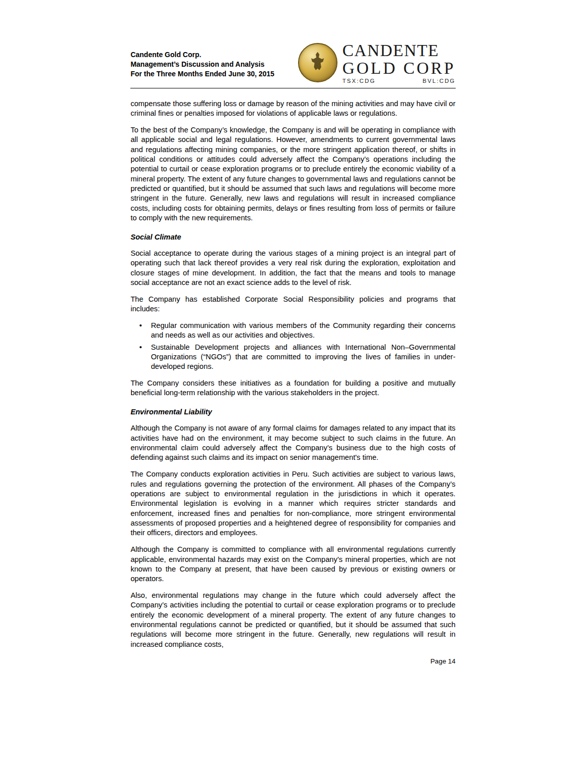Candente Gold Corp.
Management’s Discussion and Analysis
For the Three Months Ended June 30, 2015
CANDENTE
GOLD CORP
TSX:CDG BVL:CDG
compensate those suffering loss or damage by reason of the mining activities and may have civil or criminal fines or penalties imposed for violations of applicable laws or regulations.
To the best of the Company’s knowledge, the Company is and will be operating in compliance with all applicable social and legal regulations. However, amendments to current governmental laws and regulations affecting mining companies, or the more stringent application thereof, or shifts in political conditions or attitudes could adversely affect the Company’s operations including the potential to curtail or cease exploration programs or to preclude entirely the economic viability of a mineral property. The extent of any future changes to governmental laws and regulations cannot be predicted or quantified, but it should be assumed that such laws and regulations will become more stringent in the future. Generally, new laws and regulations will result in increased compliance costs, including costs for obtaining permits, delays or fines resulting from loss of permits or failure to comply with the new requirements.
Social Climate
Social acceptance to operate during the various stages of a mining project is an integral part of operating such that lack thereof provides a very real risk during the exploration, exploitation and closure stages of mine development. In addition, the fact that the means and tools to manage social acceptance are not an exact science adds to the level of risk.
The Company has established Corporate Social Responsibility policies and programs that includes:
Regular communication with various members of the Community regarding their concerns and needs as well as our activities and objectives.
Sustainable Development projects and alliances with International Non–Governmental Organizations (“NGOs”) that are committed to improving the lives of families in under-developed regions.
The Company considers these initiatives as a foundation for building a positive and mutually beneficial long-term relationship with the various stakeholders in the project.
Environmental Liability
Although the Company is not aware of any formal claims for damages related to any impact that its activities have had on the environment, it may become subject to such claims in the future. An environmental claim could adversely affect the Company’s business due to the high costs of defending against such claims and its impact on senior management's time.
The Company conducts exploration activities in Peru. Such activities are subject to various laws, rules and regulations governing the protection of the environment. All phases of the Company’s operations are subject to environmental regulation in the jurisdictions in which it operates. Environmental legislation is evolving in a manner which requires stricter standards and enforcement, increased fines and penalties for non-compliance, more stringent environmental assessments of proposed properties and a heightened degree of responsibility for companies and their officers, directors and employees.
Although the Company is committed to compliance with all environmental regulations currently applicable, environmental hazards may exist on the Company’s mineral properties, which are not known to the Company at present, that have been caused by previous or existing owners or operators.
Also, environmental regulations may change in the future which could adversely affect the Company’s activities including the potential to curtail or cease exploration programs or to preclude entirely the economic development of a mineral property. The extent of any future changes to environmental regulations cannot be predicted or quantified, but it should be assumed that such regulations will become more stringent in the future. Generally, new regulations will result in increased compliance costs,
Page 14